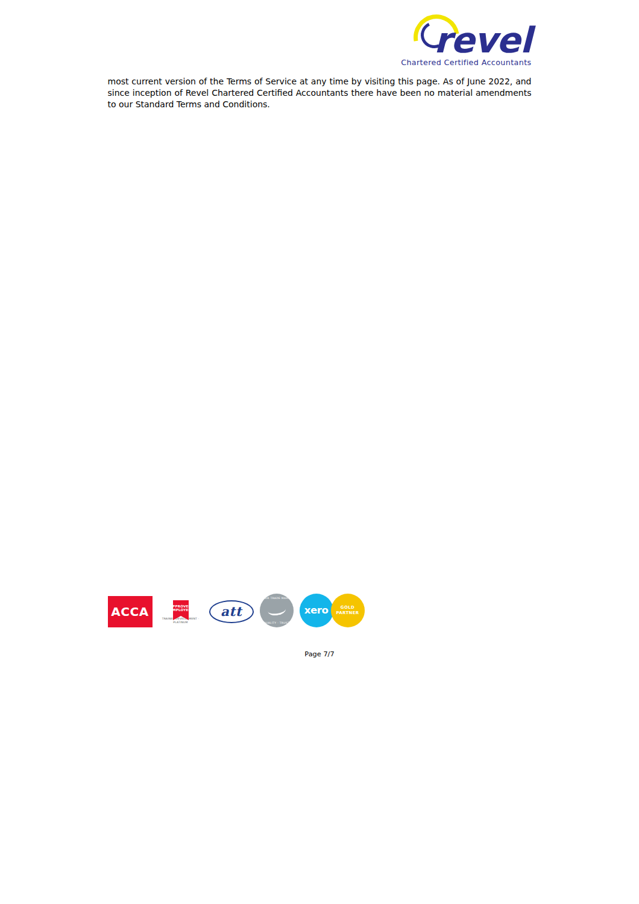revel
Chartered Certified Accountants
most current version of the Terms of Service at any time by visiting this page. As of June 2022, and since inception of Revel Chartered Certified Accountants there have been no material amendments to our Standard Terms and Conditions.
ACCA
APPROVED
EMPLOYER
Trainee Development · Platinum
att
Fair Trade Mark
Quality · Trust
xero
Gold Partner
Page 7/7